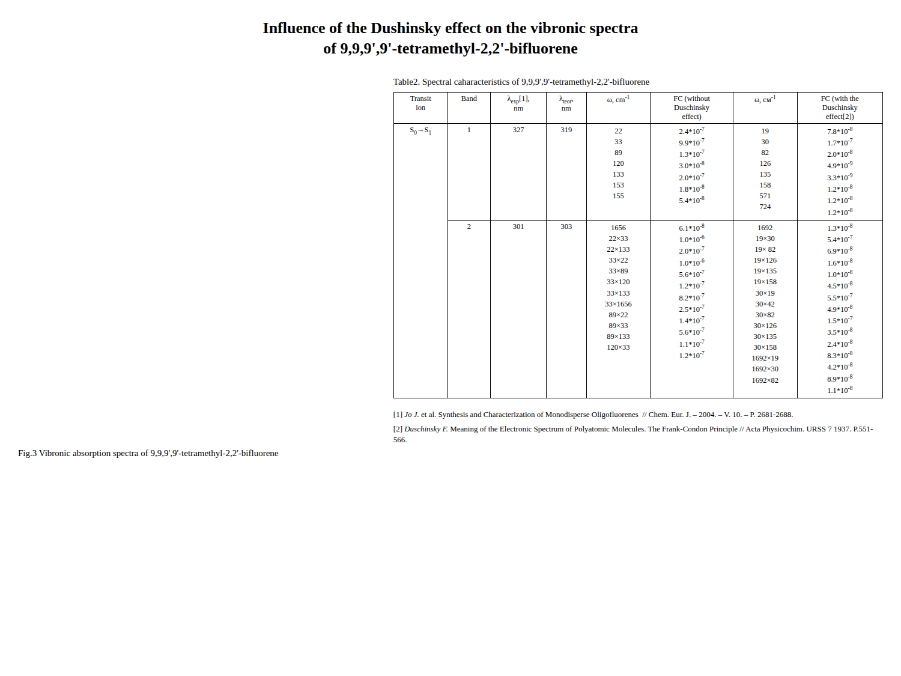Influence of the Dushinsky effect on the vibronic spectra
of 9,9,9',9'-tetramethyl-2,2'-bifluorene
Fig.3 Vibronic absorption spectra of 9,9,9',9'-tetramethyl-2,2'-bifluorene
Table2. Spectral caharacteristics of 9,9,9',9'-tetramethyl-2,2'-bifluorene
| Transit ion | Band | λ exp [1], nm | λ teor , nm | ω, cm -1 | FC (without Duschinsky effect) | ω, см -1 | FC (with the Duschinsky effect[2]) |
| --- | --- | --- | --- | --- | --- | --- | --- |
| S 0 →S 1 | 1 | 327 | 319 | 22 33 89 120 133 153 155 | 2.4*10 -7 9.9*10 -7 1.3*10 -7 3.0*10 -8 2.0*10 -7 1.8*10 -8 5.4*10 -8 | 19 30 82 126 135 158 571 724 | 7.8*10 -8 1.7*10 -7 2.0*10 -8 4.9*10 -9 3.3*10 -9 1.2*10 -8 1.2*10 -8 1.2*10 -8 |
| 2 | 301 | 303 | 1656 22×33 22×133 33×22 33×89 33×120 33×133 33×1656 89×22 89×33 89×133 120×33 | 6.1*10 -8 1.0*10 -6 2.0*10 -7 1.0*10 -6 5.6*10 -7 1.2*10 -7 8.2*10 -7 2.5*10 -7 1.4*10 -7 5.6*10 -7 1.1*10 -7 1.2*10 -7 | 1692 19×30 19× 82 19×126 19×135 19×158 30×19 30×42 30×82 30×126 30×135 30×158 1692×19 1692×30 1692×82 | 1.3*10 -8 5.4*10 -7 6.9*10 -8 1.6*10 -8 1.0*10 -8 4.5*10 -8 5.5*10 -7 4.9*10 -8 1.5*10 -7 3.5*10 -8 2.4*10 -8 8.3*10 -8 4.2*10 -8 8.9*10 -8 1.1*10 -8 |
[1] Jo J. et al. Synthesis and Characterization of Monodisperse Oligofluorenes // Chem. Eur. J. – 2004. – V. 10. – P. 2681-2688.
[2] Duschinsky F. Meaning of the Electronic Spectrum of Polyatomic Molecules. The Frank-Condon Principle // Acta Physicochim. URSS 7 1937. P.551-566.